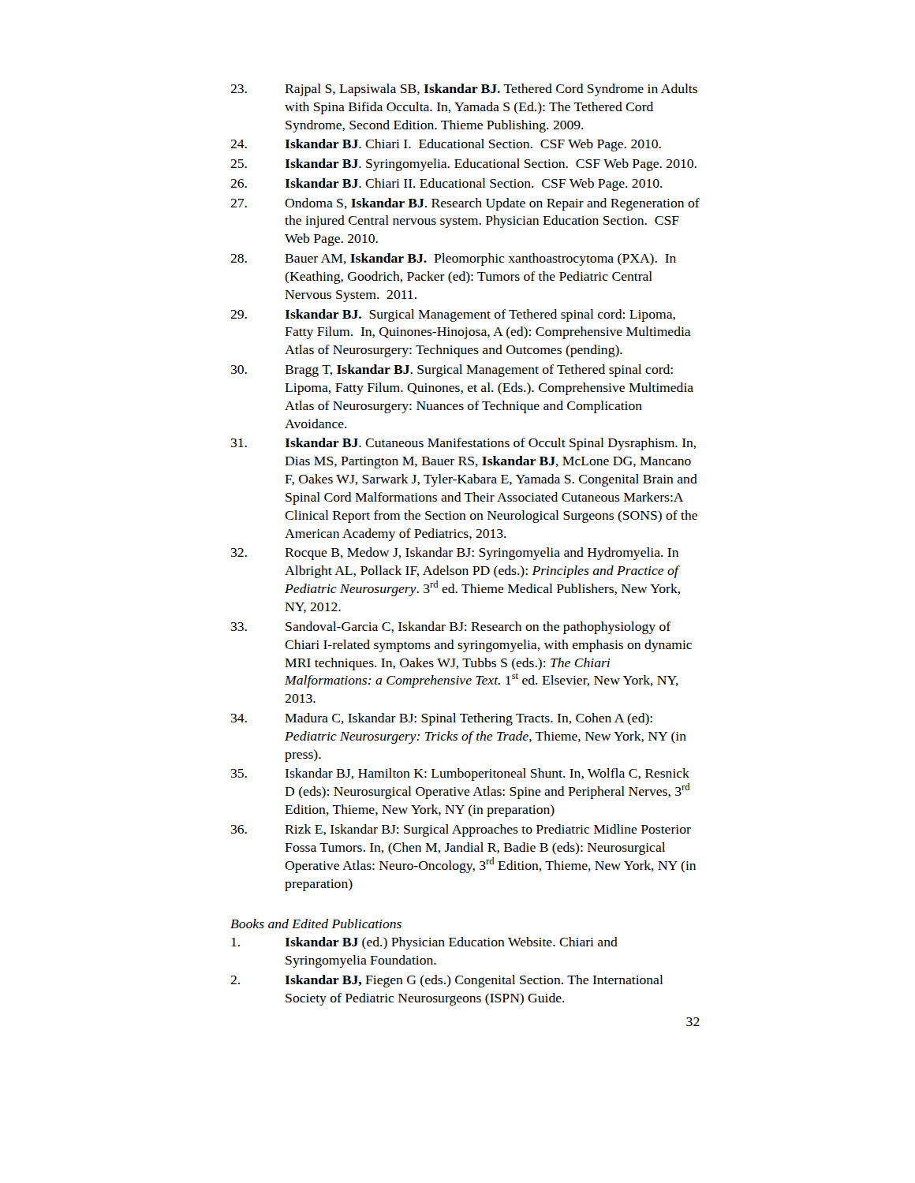23. Rajpal S, Lapsiwala SB, Iskandar BJ. Tethered Cord Syndrome in Adults with Spina Bifida Occulta. In, Yamada S (Ed.): The Tethered Cord Syndrome, Second Edition. Thieme Publishing. 2009.
24. Iskandar BJ. Chiari I. Educational Section. CSF Web Page. 2010.
25. Iskandar BJ. Syringomyelia. Educational Section. CSF Web Page. 2010.
26. Iskandar BJ. Chiari II. Educational Section. CSF Web Page. 2010.
27. Ondoma S, Iskandar BJ. Research Update on Repair and Regeneration of the injured Central nervous system. Physician Education Section. CSF Web Page. 2010.
28. Bauer AM, Iskandar BJ. Pleomorphic xanthoastrocytoma (PXA). In (Keathing, Goodrich, Packer (ed): Tumors of the Pediatric Central Nervous System. 2011.
29. Iskandar BJ. Surgical Management of Tethered spinal cord: Lipoma, Fatty Filum. In, Quinones-Hinojosa, A (ed): Comprehensive Multimedia Atlas of Neurosurgery: Techniques and Outcomes (pending).
30. Bragg T, Iskandar BJ. Surgical Management of Tethered spinal cord: Lipoma, Fatty Filum. Quinones, et al. (Eds.). Comprehensive Multimedia Atlas of Neurosurgery: Nuances of Technique and Complication Avoidance.
31. Iskandar BJ. Cutaneous Manifestations of Occult Spinal Dysraphism. In, Dias MS, Partington M, Bauer RS, Iskandar BJ, McLone DG, Mancano F, Oakes WJ, Sarwark J, Tyler-Kabara E, Yamada S. Congenital Brain and Spinal Cord Malformations and Their Associated Cutaneous Markers:A Clinical Report from the Section on Neurological Surgeons (SONS) of the American Academy of Pediatrics, 2013.
32. Rocque B, Medow J, Iskandar BJ: Syringomyelia and Hydromyelia. In Albright AL, Pollack IF, Adelson PD (eds.): Principles and Practice of Pediatric Neurosurgery. 3rd ed. Thieme Medical Publishers, New York, NY, 2012.
33. Sandoval-Garcia C, Iskandar BJ: Research on the pathophysiology of Chiari I-related symptoms and syringomyelia, with emphasis on dynamic MRI techniques. In, Oakes WJ, Tubbs S (eds.): The Chiari Malformations: a Comprehensive Text. 1st ed. Elsevier, New York, NY, 2013.
34. Madura C, Iskandar BJ: Spinal Tethering Tracts. In, Cohen A (ed): Pediatric Neurosurgery: Tricks of the Trade, Thieme, New York, NY (in press).
35. Iskandar BJ, Hamilton K: Lumboperitoneal Shunt. In, Wolfla C, Resnick D (eds): Neurosurgical Operative Atlas: Spine and Peripheral Nerves, 3rd Edition, Thieme, New York, NY (in preparation)
36. Rizk E, Iskandar BJ: Surgical Approaches to Prediatric Midline Posterior Fossa Tumors. In, (Chen M, Jandial R, Badie B (eds): Neurosurgical Operative Atlas: Neuro-Oncology, 3rd Edition, Thieme, New York, NY (in preparation)
Books and Edited Publications
1. Iskandar BJ (ed.) Physician Education Website. Chiari and Syringomyelia Foundation.
2. Iskandar BJ, Fiegen G (eds.) Congenital Section. The International Society of Pediatric Neurosurgeons (ISPN) Guide.
32